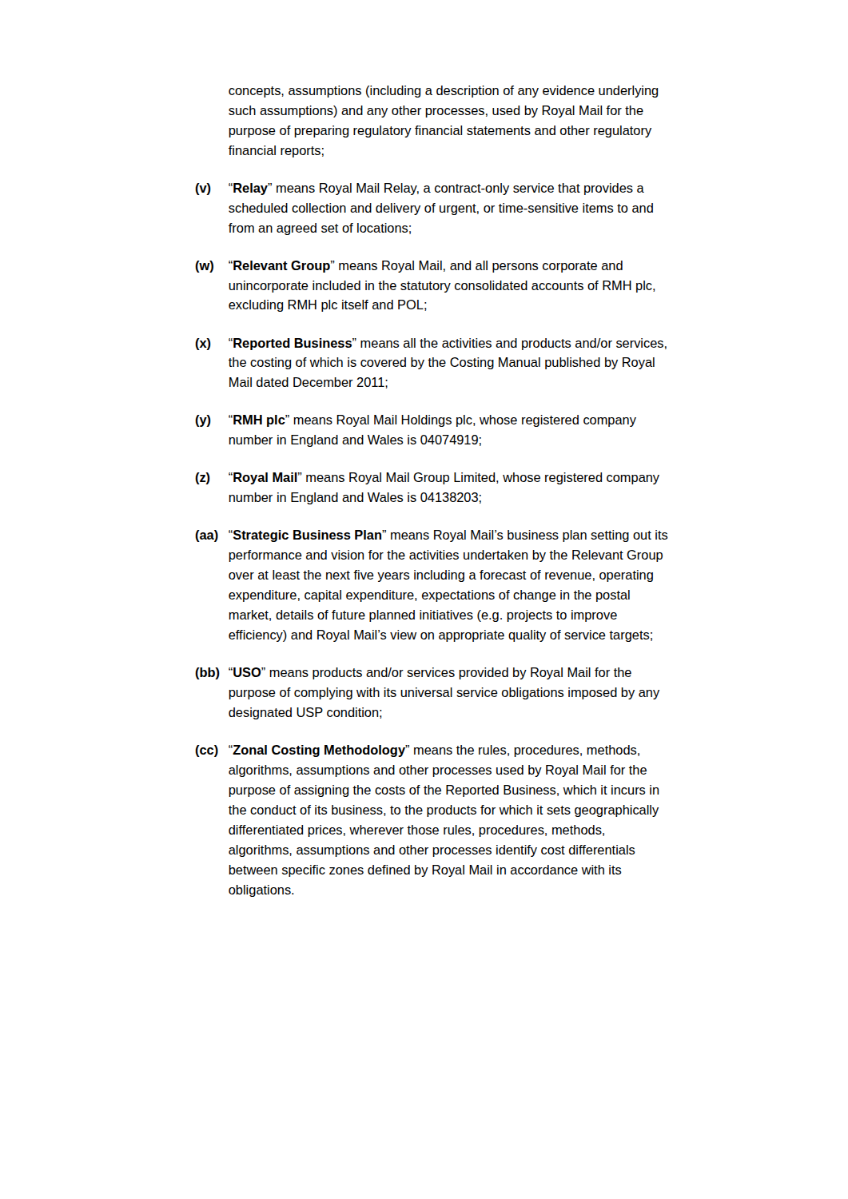concepts, assumptions (including a description of any evidence underlying such assumptions) and any other processes, used by Royal Mail for the purpose of preparing regulatory financial statements and other regulatory financial reports;
(v)“Relay” means Royal Mail Relay, a contract-only service that provides a scheduled collection and delivery of urgent, or time-sensitive items to and from an agreed set of locations;
(w)“Relevant Group” means Royal Mail, and all persons corporate and unincorporate included in the statutory consolidated accounts of RMH plc, excluding RMH plc itself and POL;
(x)“Reported Business” means all the activities and products and/or services, the costing of which is covered by the Costing Manual published by Royal Mail dated December 2011;
(y)“RMH plc” means Royal Mail Holdings plc, whose registered company number in England and Wales is 04074919;
(z)“Royal Mail” means Royal Mail Group Limited, whose registered company number in England and Wales is 04138203;
(aa)“Strategic Business Plan” means Royal Mail’s business plan setting out its performance and vision for the activities undertaken by the Relevant Group over at least the next five years including a forecast of revenue, operating expenditure, capital expenditure, expectations of change in the postal market, details of future planned initiatives (e.g. projects to improve efficiency) and Royal Mail’s view on appropriate quality of service targets;
(bb)“USO” means products and/or services provided by Royal Mail for the purpose of complying with its universal service obligations imposed by any designated USP condition;
(cc)“Zonal Costing Methodology” means the rules, procedures, methods, algorithms, assumptions and other processes used by Royal Mail for the purpose of assigning the costs of the Reported Business, which it incurs in the conduct of its business, to the products for which it sets geographically differentiated prices, wherever those rules, procedures, methods, algorithms, assumptions and other processes identify cost differentials between specific zones defined by Royal Mail in accordance with its obligations.